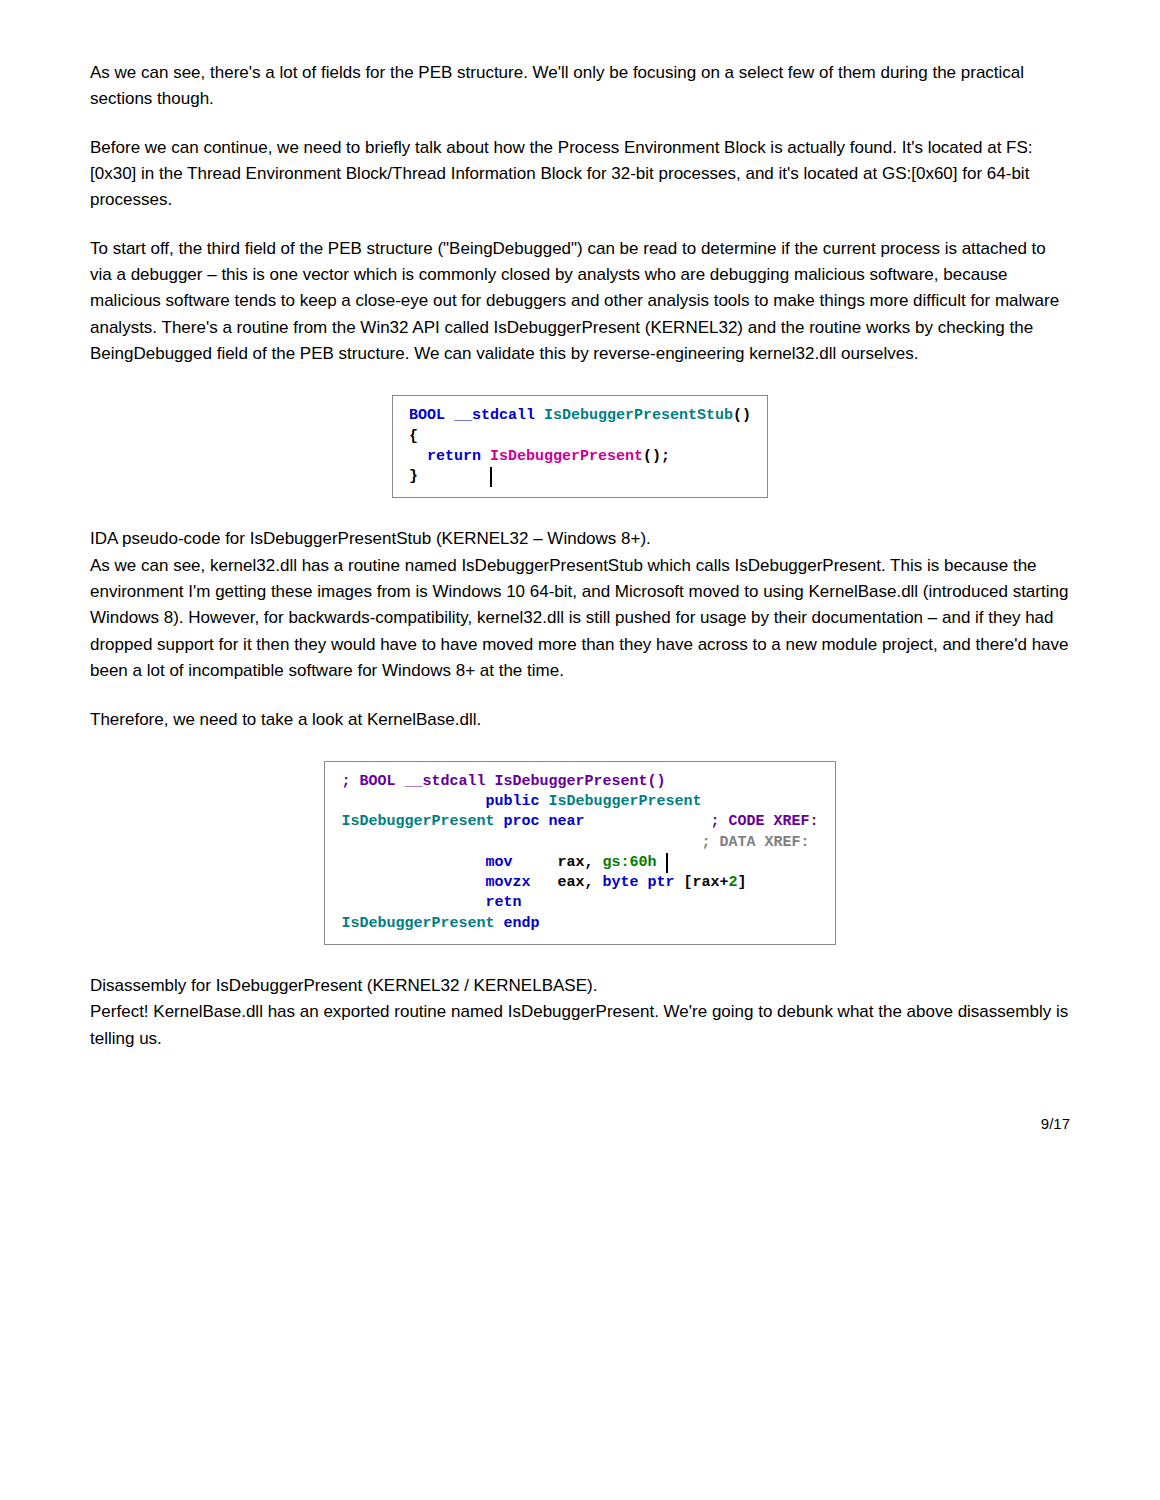As we can see, there's a lot of fields for the PEB structure. We'll only be focusing on a select few of them during the practical sections though.
Before we can continue, we need to briefly talk about how the Process Environment Block is actually found. It's located at FS:[0x30] in the Thread Environment Block/Thread Information Block for 32-bit processes, and it's located at GS:[0x60] for 64-bit processes.
To start off, the third field of the PEB structure ("BeingDebugged") can be read to determine if the current process is attached to via a debugger – this is one vector which is commonly closed by analysts who are debugging malicious software, because malicious software tends to keep a close-eye out for debuggers and other analysis tools to make things more difficult for malware analysts. There's a routine from the Win32 API called IsDebuggerPresent (KERNEL32) and the routine works by checking the BeingDebugged field of the PEB structure. We can validate this by reverse-engineering kernel32.dll ourselves.
BOOL __stdcall IsDebuggerPresentStub() { return IsDebuggerPresent(); } |
IDA pseudo-code for IsDebuggerPresentStub (KERNEL32 – Windows 8+).
As we can see, kernel32.dll has a routine named IsDebuggerPresentStub which calls IsDebuggerPresent. This is because the environment I'm getting these images from is Windows 10 64-bit, and Microsoft moved to using KernelBase.dll (introduced starting Windows 8). However, for backwards-compatibility, kernel32.dll is still pushed for usage by their documentation – and if they had dropped support for it then they would have to have moved more than they have across to a new module project, and there'd have been a lot of incompatible software for Windows 8+ at the time.
Therefore, we need to take a look at KernelBase.dll.
; BOOL __stdcall IsDebuggerPresent() public IsDebuggerPresent IsDebuggerPresent proc near ; CODE XREF: ; DATA XREF: mov rax, gs:60h | movzx eax, byte ptr [rax+2] retn IsDebuggerPresent endp
Disassembly for IsDebuggerPresent (KERNEL32 / KERNELBASE).
Perfect! KernelBase.dll has an exported routine named IsDebuggerPresent. We're going to debunk what the above disassembly is telling us.
9/17